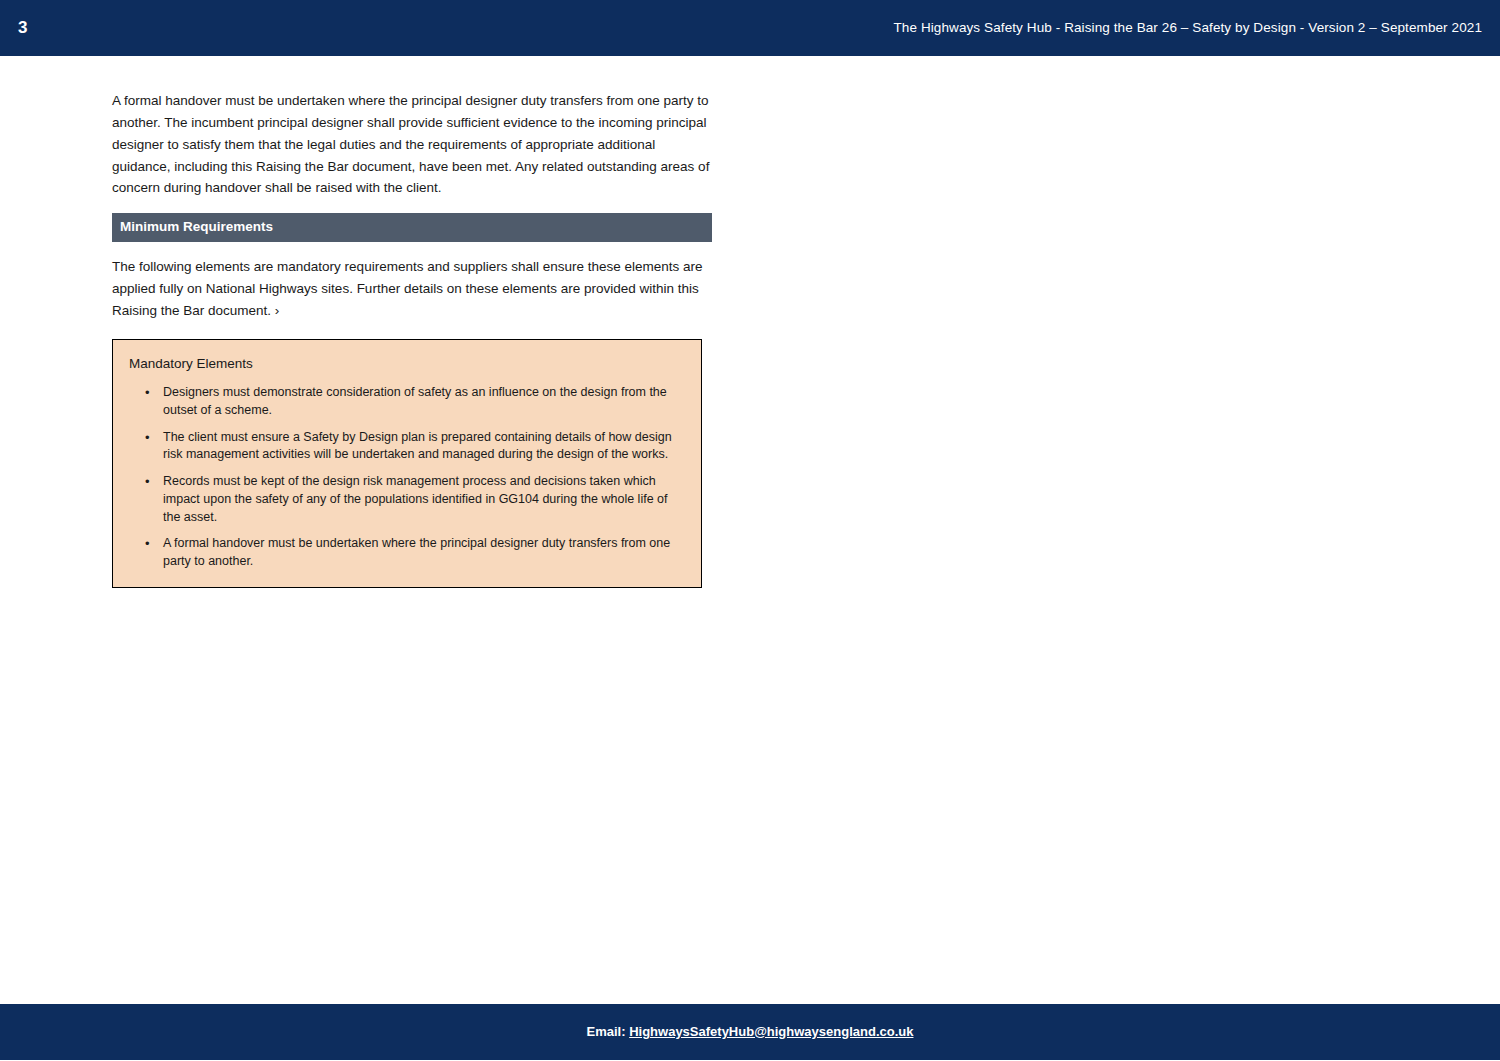3
The Highways Safety Hub - Raising the Bar 26 – Safety by Design - Version 2 – September 2021
A formal handover must be undertaken where the principal designer duty transfers from one party to another. The incumbent principal designer shall provide sufficient evidence to the incoming principal designer to satisfy them that the legal duties and the requirements of appropriate additional guidance, including this Raising the Bar document, have been met. Any related outstanding areas of concern during handover shall be raised with the client.
Minimum Requirements
The following elements are mandatory requirements and suppliers shall ensure these elements are applied fully on National Highways sites. Further details on these elements are provided within this Raising the Bar document. ›
Mandatory Elements
Designers must demonstrate consideration of safety as an influence on the design from the outset of a scheme.
The client must ensure a Safety by Design plan is prepared containing details of how design risk management activities will be undertaken and managed during the design of the works.
Records must be kept of the design risk management process and decisions taken which impact upon the safety of any of the populations identified in GG104 during the whole life of the asset.
A formal handover must be undertaken where the principal designer duty transfers from one party to another.
Email: HighwaysSafetyHub@highwaysengland.co.uk